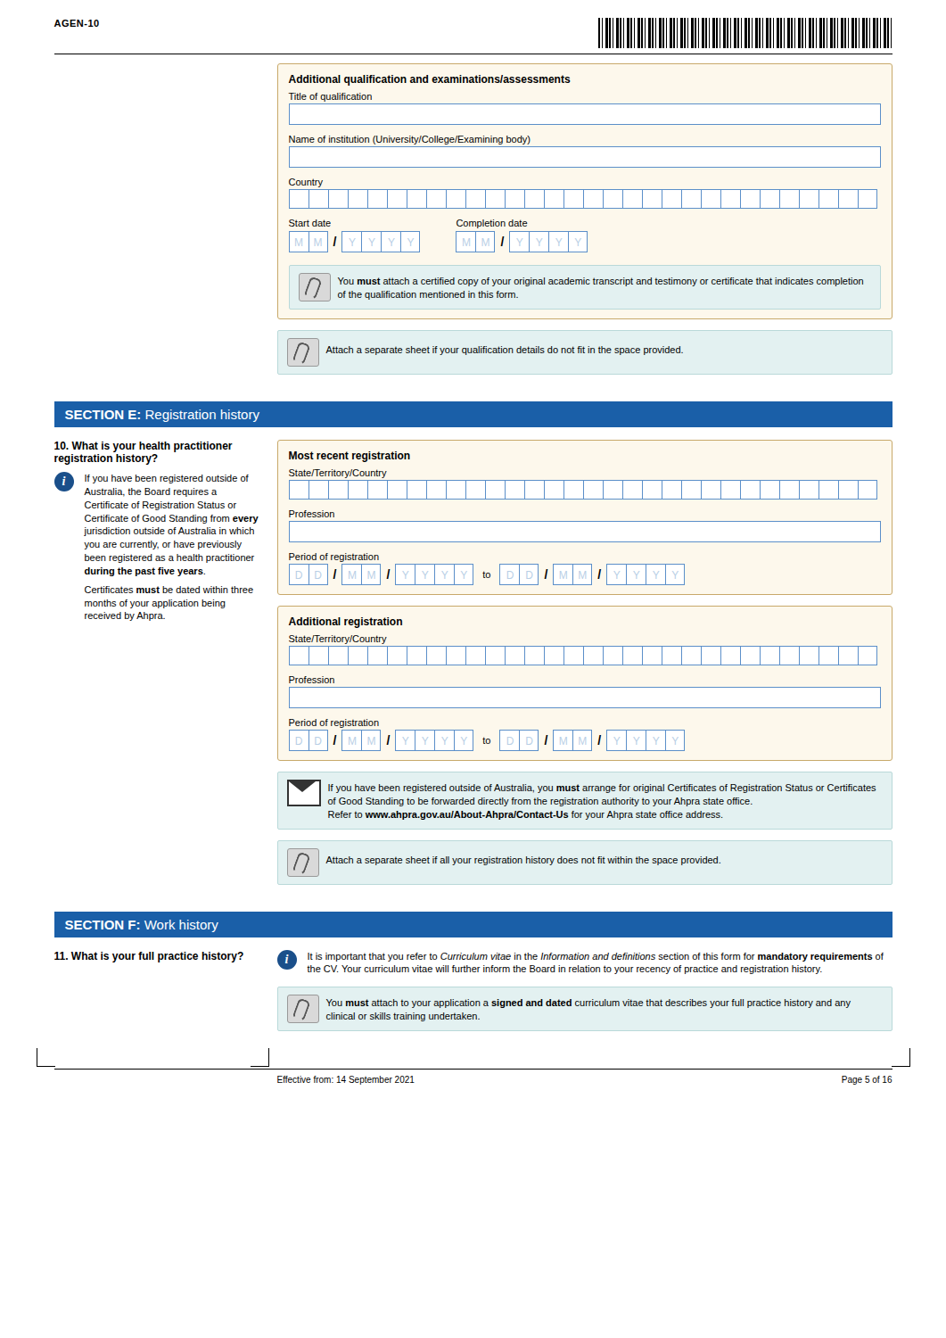AGEN-10
Additional qualification and examinations/assessments
Title of qualification
Name of institution (University/College/Examining body)
Country
Start date
M
M
/
Y
Y
Y
Y
Completion date
M
M
/
Y
Y
Y
Y
You must attach a certified copy of your original academic transcript and testimony or certificate that indicates completion of the qualification mentioned in this form.
Attach a separate sheet if your qualification details do not fit in the space provided.
SECTION E: Registration history
10. What is your health practitioner registration history?
i
If you have been registered outside of Australia, the Board requires a Certificate of Registration Status or Certificate of Good Standing from every jurisdiction outside of Australia in which you are currently, or have previously been registered as a health practitioner during the past five years.
Certificates must be dated within three months of your application being received by Ahpra.
Most recent registration
State/Territory/Country
Profession
Period of registration
D
D
/
M
M
/
Y
Y
Y
Y
to
D
D
/
M
M
/
Y
Y
Y
Y
Additional registration
State/Territory/Country
Profession
Period of registration
D
D
/
M
M
/
Y
Y
Y
Y
to
D
D
/
M
M
/
Y
Y
Y
Y
If you have been registered outside of Australia, you must arrange for original Certificates of Registration Status or Certificates of Good Standing to be forwarded directly from the registration authority to your Ahpra state office.
Refer to www.ahpra.gov.au/About-Ahpra/Contact-Us for your Ahpra state office address.
Attach a separate sheet if all your registration history does not fit within the space provided.
SECTION F: Work history
11. What is your full practice history?
i
It is important that you refer to Curriculum vitae in the Information and definitions section of this form for mandatory requirements of the CV. Your curriculum vitae will further inform the Board in relation to your recency of practice and registration history.
You must attach to your application a signed and dated curriculum vitae that describes your full practice history and any clinical or skills training undertaken.
Effective from: 14 September 2021
Page 5 of 16